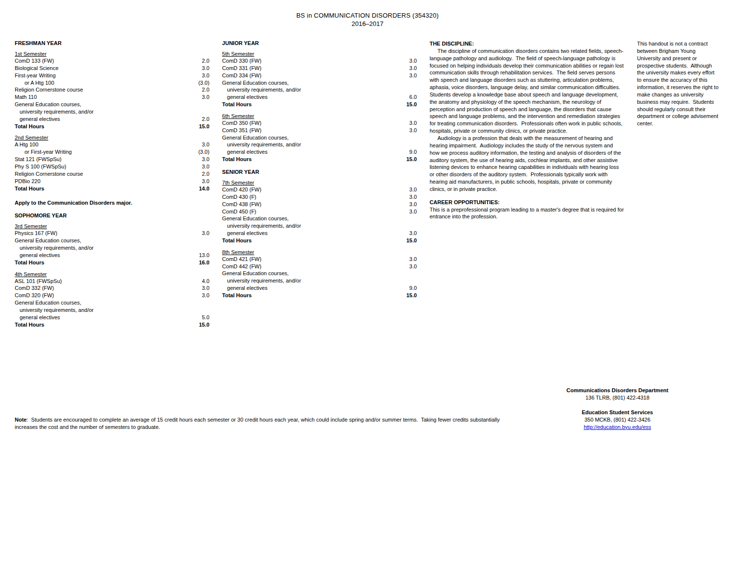BS in COMMUNICATION DISORDERS (354320)
2016–2017
FRESHMAN YEAR
1st Semester
| ComD 133 (FW) | 2.0 |
| Biological Science | 3.0 |
| First-year Writing | 3.0 |
| or A Htg 100 | (3.0) |
| Religion Cornerstone course | 2.0 |
| Math 110 | 3.0 |
| General Education courses, | |
| university requirements, and/or | |
| general electives | 2.0 |
| Total Hours | 15.0 |
2nd Semester
| A Htg 100 | 3.0 |
| or First-year Writing | (3.0) |
| Stat 121 (FWSpSu) | 3.0 |
| Phy S 100 (FWSpSu) | 3.0 |
| Religion Cornerstone course | 2.0 |
| PDBio 220 | 3.0 |
| Total Hours | 14.0 |
Apply to the Communication Disorders major.
SOPHOMORE YEAR
3rd Semester
| Physics 167 (FW) | 3.0 |
| General Education courses, | |
| university requirements, and/or | |
| general electives | 13.0 |
| Total Hours | 16.0 |
4th Semester
| ASL 101 (FWSpSu) | 4.0 |
| ComD 332 (FW) | 3.0 |
| ComD 320 (FW) | 3.0 |
| General Education courses, | |
| university requirements, and/or | |
| general electives | 5.0 |
| Total Hours | 15.0 |
JUNIOR YEAR
5th Semester
| ComD 330 (FW) | 3.0 |
| ComD 331 (FW) | 3.0 |
| ComD 334 (FW) | 3.0 |
| General Education courses, | |
| university requirements, and/or | |
| general electives | 6.0 |
| Total Hours | 15.0 |
6th Semester
| ComD 350 (FW) | 3.0 |
| ComD 351 (FW) | 3.0 |
| General Education courses, | |
| university requirements, and/or | |
| general electives | 9.0 |
| Total Hours | 15.0 |
SENIOR YEAR
7th Semester
| ComD 420 (FW) | 3.0 |
| ComD 430 (F) | 3.0 |
| ComD 438 (FW) | 3.0 |
| ComD 450 (F) | 3.0 |
| General Education courses, | |
| university requirements, and/or | |
| general electives | 3.0 |
| Total Hours | 15.0 |
8th Semester
| ComD 421 (FW) | 3.0 |
| ComD 442 (FW) | 3.0 |
| General Education courses, | |
| university requirements, and/or | |
| general electives | 9.0 |
| Total Hours | 15.0 |
THE DISCIPLINE:
The discipline of communication disorders contains two related fields, speech-language pathology and audiology. The field of speech-language pathology is focused on helping individuals develop their communication abilities or regain lost communication skills through rehabilitation services. The field serves persons with speech and language disorders such as stuttering, articulation problems, aphasia, voice disorders, language delay, and similar communication difficulties. Students develop a knowledge base about speech and language development, the anatomy and physiology of the speech mechanism, the neurology of perception and production of speech and language, the disorders that cause speech and language problems, and the intervention and remediation strategies for treating communication disorders. Professionals often work in public schools, hospitals, private or community clinics, or private practice.
Audiology is a profession that deals with the measurement of hearing and hearing impairment. Audiology includes the study of the nervous system and how we process auditory information, the testing and analysis of disorders of the auditory system, the use of hearing aids, cochlear implants, and other assistive listening devices to enhance hearing capabilities in individuals with hearing loss or other disorders of the auditory system. Professionals typically work with hearing aid manufacturers, in public schools, hospitals, private or community clinics, or in private practice.
CAREER OPPORTUNITIES:
This is a preprofessional program leading to a master's degree that is required for entrance into the profession.
This handout is not a contract between Brigham Young University and present or prospective students. Although the university makes every effort to ensure the accuracy of this information, it reserves the right to make changes as university business may require. Students should regularly consult their department or college advisement center.
Note: Students are encouraged to complete an average of 15 credit hours each semester or 30 credit hours each year, which could include spring and/or summer terms. Taking fewer credits substantially increases the cost and the number of semesters to graduate.
Communications Disorders Department
136 TLRB, (801) 422-4318
Education Student Services
350 MCKB, (801) 422-3426
http://education.byu.edu/ess